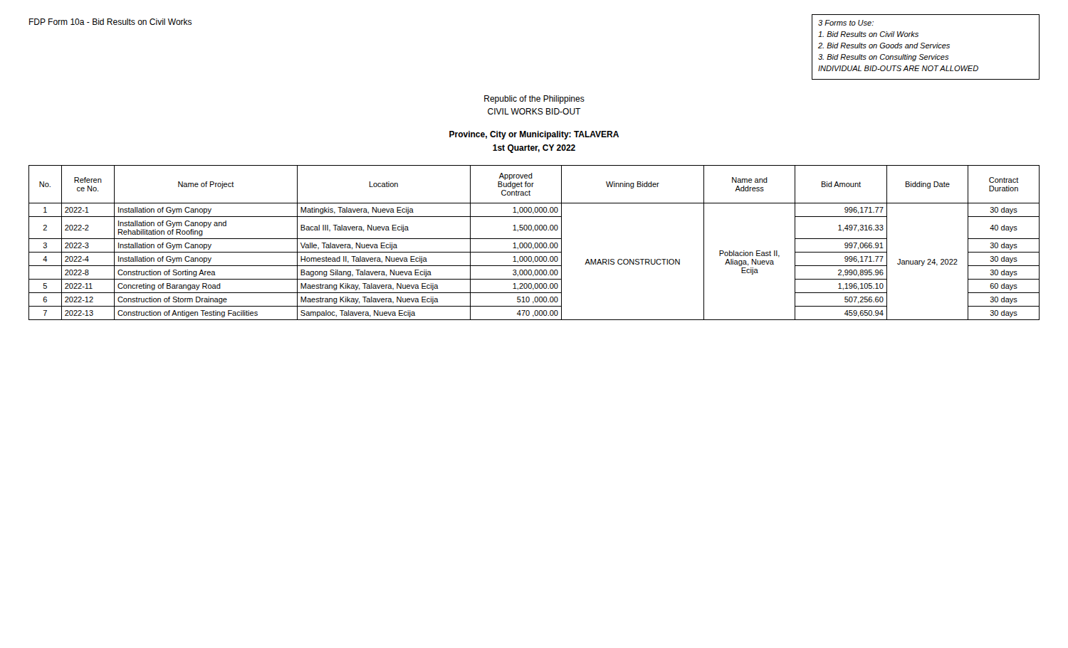3 Forms to Use:
1. Bid Results on Civil Works
2. Bid Results on Goods and Services
3. Bid Results on Consulting Services
INDIVIDUAL BID-OUTS ARE NOT ALLOWED
FDP Form 10a - Bid Results on Civil Works
Republic of the Philippines
CIVIL WORKS BID-OUT
Province, City or Municipality: TALAVERA
1st Quarter, CY 2022
| No. | Referen ce No. | Name of Project | Location | Approved Budget for Contract | Winning Bidder | Name and Address | Bid Amount | Bidding Date | Contract Duration |
| --- | --- | --- | --- | --- | --- | --- | --- | --- | --- |
| 1 | 2022-1 | Installation of Gym Canopy | Matingkis, Talavera, Nueva Ecija | 1,000,000.00 | AMARIS CONSTRUCTION | Poblacion East II, Aliaga, Nueva Ecija | 996,171.77 | January 24, 2022 | 30 days |
| 2 | 2022-2 | Installation of Gym Canopy and Rehabilitation of Roofing | Bacal III, Talavera, Nueva Ecija | 1,500,000.00 | 1,497,316.33 | 40 days |
| 3 | 2022-3 | Installation of Gym Canopy | Valle, Talavera, Nueva Ecija | 1,000,000.00 | 997,066.91 | 30 days |
| 4 | 2022-4 | Installation of Gym Canopy | Homestead II, Talavera, Nueva Ecija | 1,000,000.00 | 996,171.77 | 30 days |
| | 2022-8 | Construction of Sorting Area | Bagong Silang, Talavera, Nueva Ecija | 3,000,000.00 | 2,990,895.96 | 30 days |
| 5 | 2022-11 | Concreting of Barangay Road | Maestrang Kikay, Talavera, Nueva Ecija | 1,200,000.00 | 1,196,105.10 | 60 days |
| 6 | 2022-12 | Construction of Storm Drainage | Maestrang Kikay, Talavera, Nueva Ecija | 510 ,000.00 | 507,256.60 | 30 days |
| 7 | 2022-13 | Construction of Antigen Testing Facilities | Sampaloc, Talavera, Nueva Ecija | 470 ,000.00 | 459,650.94 | 30 days |